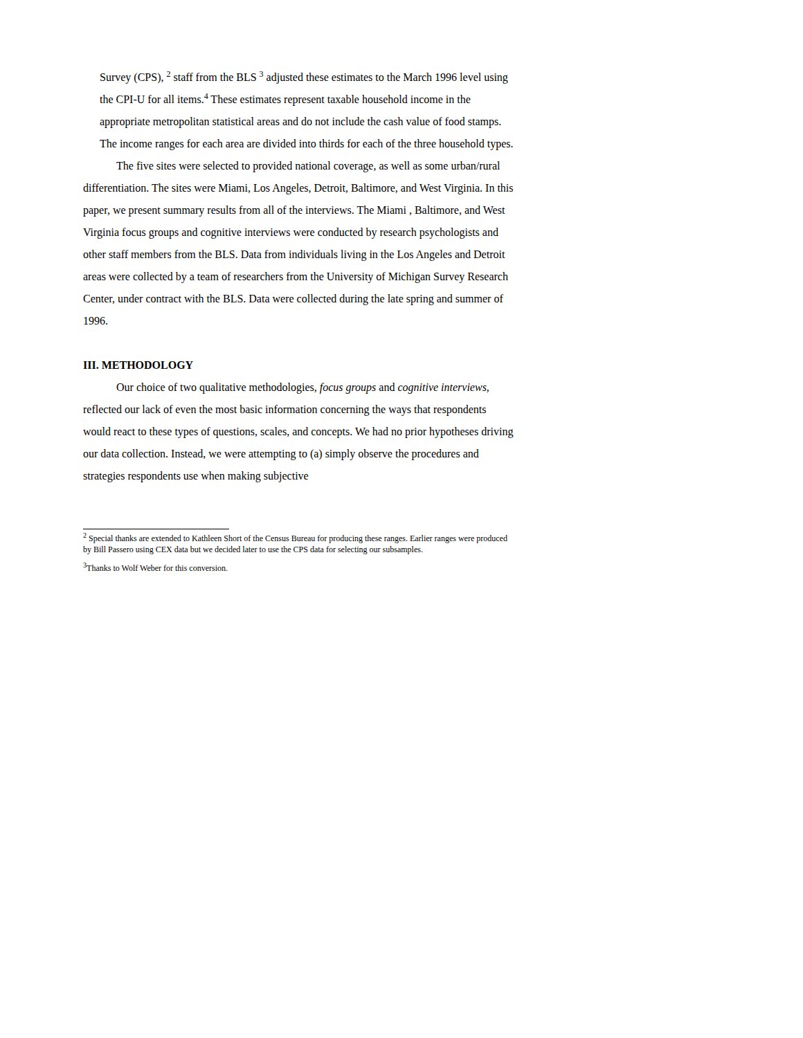Survey (CPS), 2 staff from the BLS 3 adjusted these estimates to the March 1996 level using the CPI-U for all items.4 These estimates represent taxable household income in the appropriate metropolitan statistical areas and do not include the cash value of food stamps. The income ranges for each area are divided into thirds for each of the three household types.
The five sites were selected to provided national coverage, as well as some urban/rural differentiation. The sites were Miami, Los Angeles, Detroit, Baltimore, and West Virginia. In this paper, we present summary results from all of the interviews. The Miami , Baltimore, and West Virginia focus groups and cognitive interviews were conducted by research psychologists and other staff members from the BLS. Data from individuals living in the Los Angeles and Detroit areas were collected by a team of researchers from the University of Michigan Survey Research Center, under contract with the BLS. Data were collected during the late spring and summer of 1996.
III. METHODOLOGY
Our choice of two qualitative methodologies, focus groups and cognitive interviews, reflected our lack of even the most basic information concerning the ways that respondents would react to these types of questions, scales, and concepts. We had no prior hypotheses driving our data collection. Instead, we were attempting to (a) simply observe the procedures and strategies respondents use when making subjective
2 Special thanks are extended to Kathleen Short of the Census Bureau for producing these ranges. Earlier ranges were produced by Bill Passero using CEX data but we decided later to use the CPS data for selecting our subsamples.
3Thanks to Wolf Weber for this conversion.